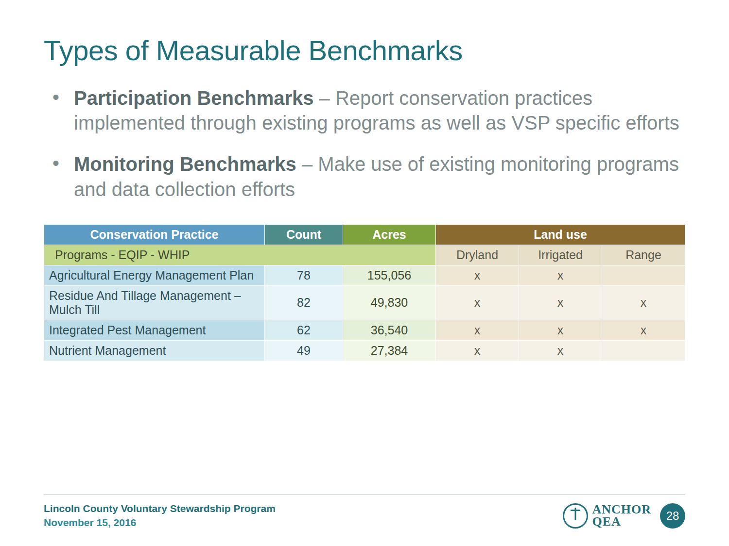Types of Measurable Benchmarks
Participation Benchmarks – Report conservation practices implemented through existing programs as well as VSP specific efforts
Monitoring Benchmarks – Make use of existing monitoring programs and data collection efforts
| Conservation Practice | Count | Acres | Land use |
| --- | --- | --- | --- |
| Programs - EQIP - WHIP | Dryland | Irrigated | Range |
| Agricultural Energy Management Plan | 78 | 155,056 | x | x | |
| Residue And Tillage Management – Mulch Till | 82 | 49,830 | x | x | x |
| Integrated Pest Management | 62 | 36,540 | x | x | x |
| Nutrient Management | 49 | 27,384 | x | x | |
Lincoln County Voluntary Stewardship Program
November 15, 2016
ANCHORQEA
28